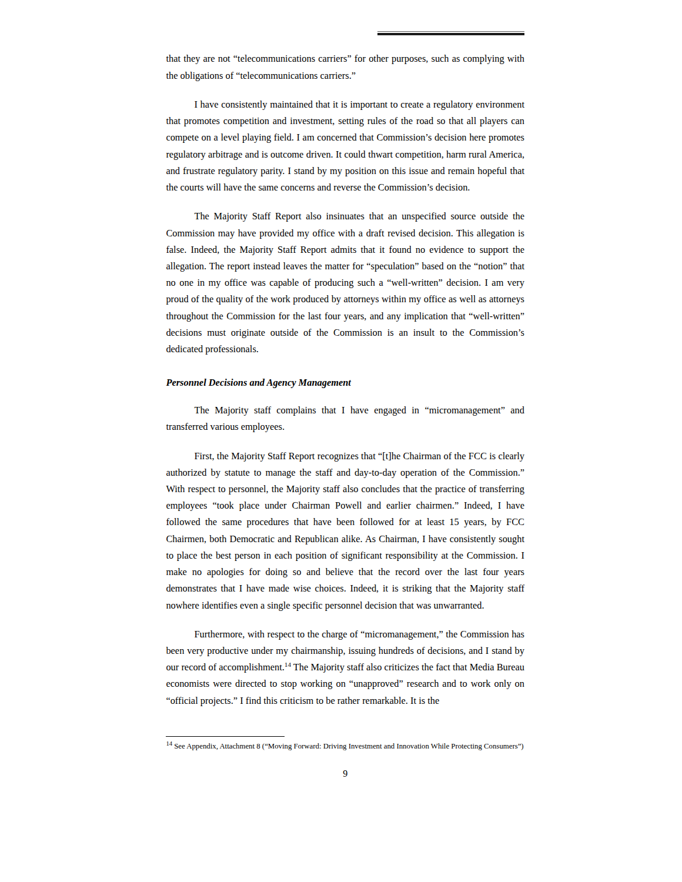that they are not “telecommunications carriers” for other purposes, such as complying with the obligations of “telecommunications carriers.”
I have consistently maintained that it is important to create a regulatory environment that promotes competition and investment, setting rules of the road so that all players can compete on a level playing field. I am concerned that Commission’s decision here promotes regulatory arbitrage and is outcome driven. It could thwart competition, harm rural America, and frustrate regulatory parity. I stand by my position on this issue and remain hopeful that the courts will have the same concerns and reverse the Commission’s decision.
The Majority Staff Report also insinuates that an unspecified source outside the Commission may have provided my office with a draft revised decision. This allegation is false. Indeed, the Majority Staff Report admits that it found no evidence to support the allegation. The report instead leaves the matter for “speculation” based on the “notion” that no one in my office was capable of producing such a “well-written” decision. I am very proud of the quality of the work produced by attorneys within my office as well as attorneys throughout the Commission for the last four years, and any implication that “well-written” decisions must originate outside of the Commission is an insult to the Commission’s dedicated professionals.
Personnel Decisions and Agency Management
The Majority staff complains that I have engaged in “micromanagement” and transferred various employees.
First, the Majority Staff Report recognizes that “[t]he Chairman of the FCC is clearly authorized by statute to manage the staff and day-to-day operation of the Commission.” With respect to personnel, the Majority staff also concludes that the practice of transferring employees “took place under Chairman Powell and earlier chairmen.” Indeed, I have followed the same procedures that have been followed for at least 15 years, by FCC Chairmen, both Democratic and Republican alike. As Chairman, I have consistently sought to place the best person in each position of significant responsibility at the Commission. I make no apologies for doing so and believe that the record over the last four years demonstrates that I have made wise choices. Indeed, it is striking that the Majority staff nowhere identifies even a single specific personnel decision that was unwarranted.
Furthermore, with respect to the charge of “micromanagement,” the Commission has been very productive under my chairmanship, issuing hundreds of decisions, and I stand by our record of accomplishment.14 The Majority staff also criticizes the fact that Media Bureau economists were directed to stop working on “unapproved” research and to work only on “official projects.” I find this criticism to be rather remarkable. It is the
14 See Appendix, Attachment 8 (“Moving Forward: Driving Investment and Innovation While Protecting Consumers”)
9